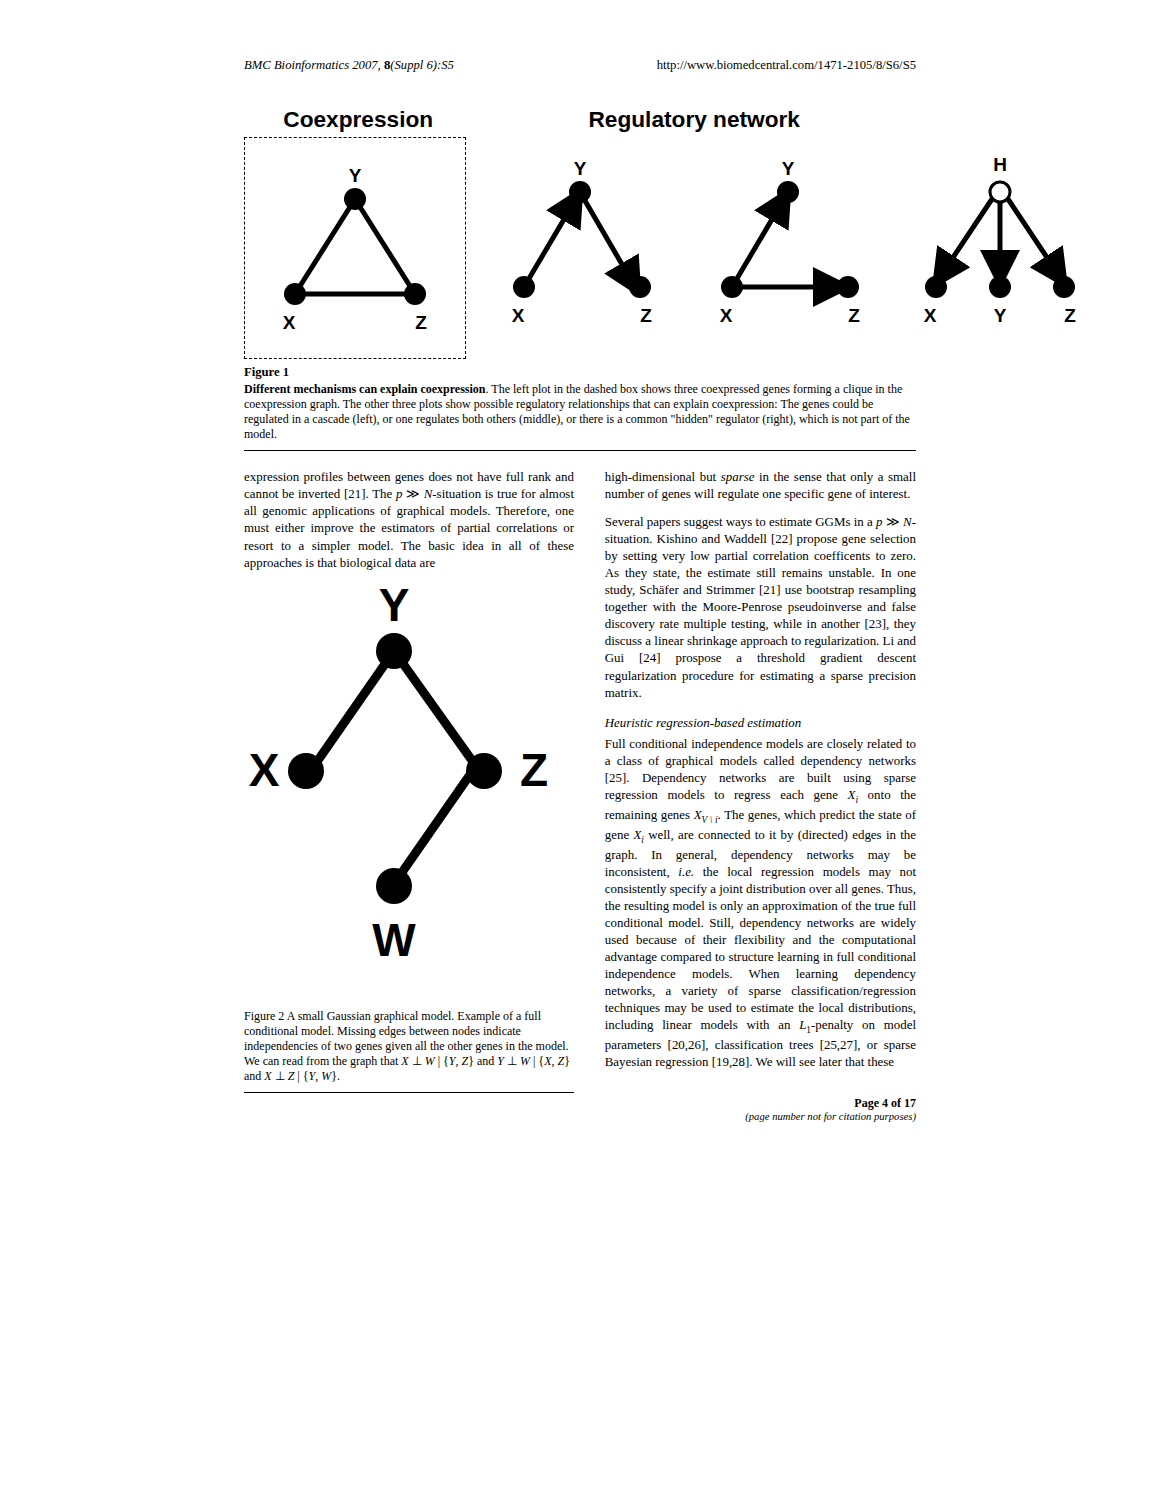BMC Bioinformatics 2007, 8(Suppl 6):S5
http://www.biomedcentral.com/1471-2105/8/S6/S5
Coexpression
Regulatory network
Y X Z
Y X Z
Y X Z
H X Y Z
Figure 1 Different mechanisms can explain coexpression. The left plot in the dashed box shows three coexpressed genes forming a clique in the coexpression graph. The other three plots show possible regulatory relationships that can explain coexpression: The genes could be regulated in a cascade (left), or one regulates both others (middle), or there is a common "hidden" regulator (right), which is not part of the model.
expression profiles between genes does not have full rank and cannot be inverted [21]. The p ≫ N-situation is true for almost all genomic applications of graphical models. Therefore, one must either improve the estimators of partial correlations or resort to a simpler model. The basic idea in all of these approaches is that biological data are
Y X Z W
Figure 2 A small Gaussian graphical model. Example of a full conditional model. Missing edges between nodes indicate independencies of two genes given all the other genes in the model. We can read from the graph that X ⊥ W | {Y, Z} and Y ⊥ W | {X, Z} and X ⊥ Z | {Y, W}.
high-dimensional but sparse in the sense that only a small number of genes will regulate one specific gene of interest.
Several papers suggest ways to estimate GGMs in a p ≫ N-situation. Kishino and Waddell [22] propose gene selection by setting very low partial correlation coefficents to zero. As they state, the estimate still remains unstable. In one study, Schäfer and Strimmer [21] use bootstrap resampling together with the Moore-Penrose pseudoinverse and false discovery rate multiple testing, while in another [23], they discuss a linear shrinkage approach to regularization. Li and Gui [24] prospose a threshold gradient descent regularization procedure for estimating a sparse precision matrix.
Heuristic regression-based estimation
Full conditional independence models are closely related to a class of graphical models called dependency networks [25]. Dependency networks are built using sparse regression models to regress each gene Xi onto the remaining genes XV \ i. The genes, which predict the state of gene Xi well, are connected to it by (directed) edges in the graph. In general, dependency networks may be inconsistent, i.e. the local regression models may not consistently specify a joint distribution over all genes. Thus, the resulting model is only an approximation of the true full conditional model. Still, dependency networks are widely used because of their flexibility and the computational advantage compared to structure learning in full conditional independence models. When learning dependency networks, a variety of sparse classification/regression techniques may be used to estimate the local distributions, including linear models with an L1-penalty on model parameters [20,26], classification trees [25,27], or sparse Bayesian regression [19,28]. We will see later that these
Page 4 of 17
(page number not for citation purposes)